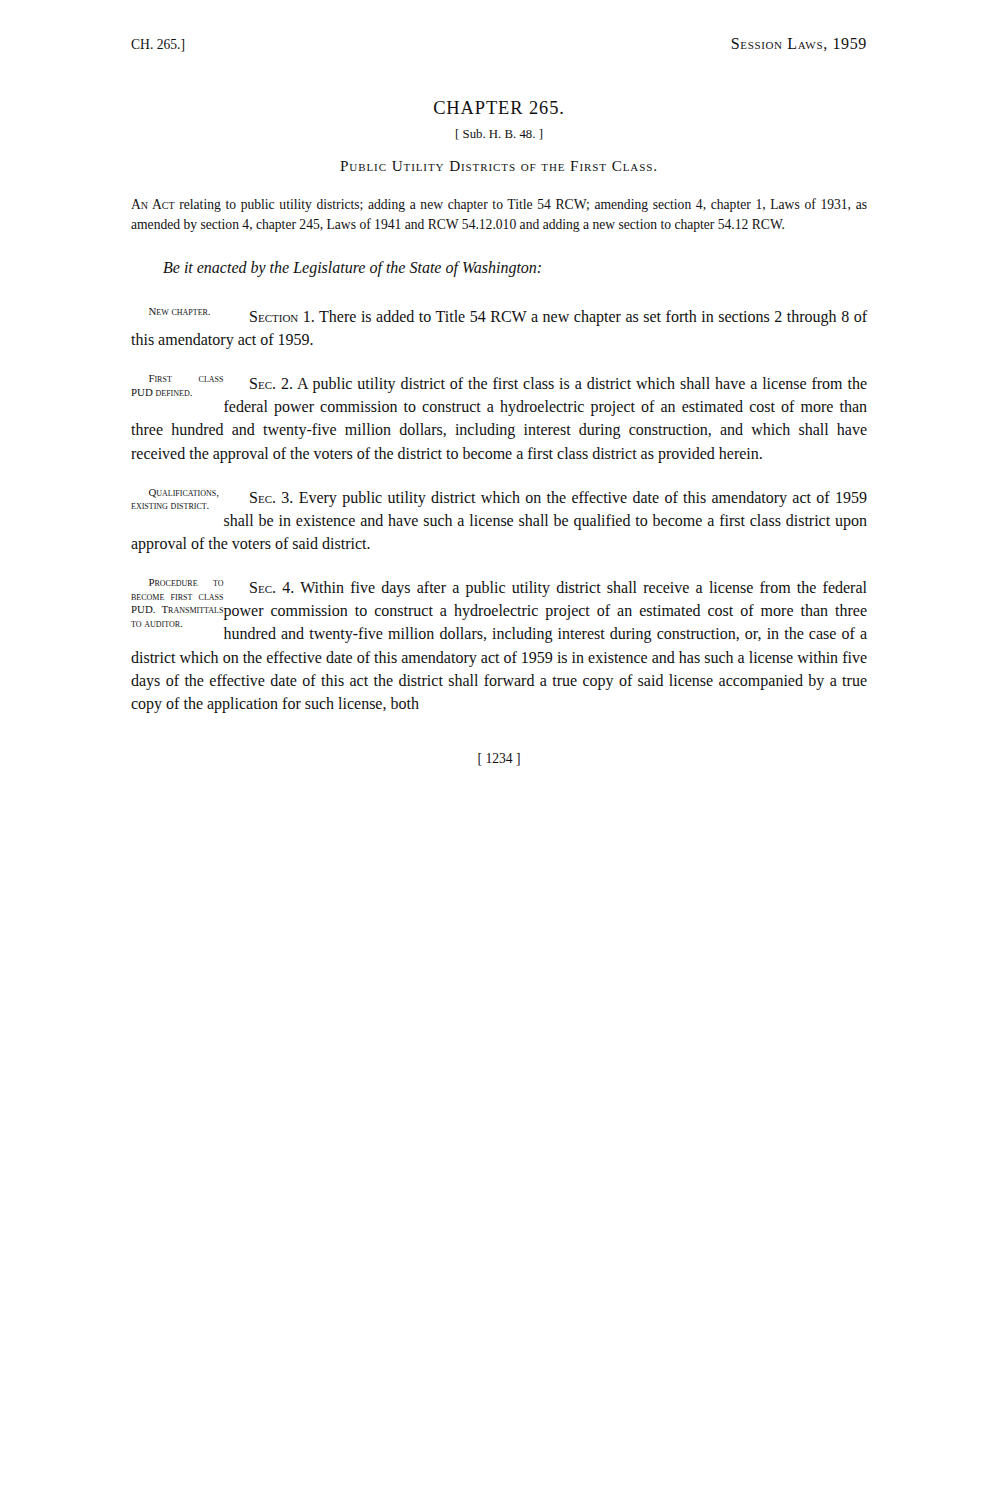CH. 265.] Session Laws, 1959
CHAPTER 265.
[ Sub. H. B. 48. ]
Public Utility Districts of the First Class.
An Act relating to public utility districts; adding a new chapter to Title 54 RCW; amending section 4, chapter 1, Laws of 1931, as amended by section 4, chapter 245, Laws of 1941 and RCW 54.12.010 and adding a new section to chapter 54.12 RCW.
Be it enacted by the Legislature of the State of Washington:
New chapter.
Section 1. There is added to Title 54 RCW a new chapter as set forth in sections 2 through 8 of this amendatory act of 1959.
First class PUD defined.
Sec. 2. A public utility district of the first class is a district which shall have a license from the federal power commission to construct a hydroelectric project of an estimated cost of more than three hundred and twenty-five million dollars, including interest during construction, and which shall have received the approval of the voters of the district to become a first class district as provided herein.
Qualifications, existing district.
Sec. 3. Every public utility district which on the effective date of this amendatory act of 1959 shall be in existence and have such a license shall be qualified to become a first class district upon approval of the voters of said district.
Procedure to become first class PUD. Transmittals to auditor.
Sec. 4. Within five days after a public utility district shall receive a license from the federal power commission to construct a hydroelectric project of an estimated cost of more than three hundred and twenty-five million dollars, including interest during construction, or, in the case of a district which on the effective date of this amendatory act of 1959 is in existence and has such a license within five days of the effective date of this act the district shall forward a true copy of said license accompanied by a true copy of the application for such license, both
[ 1234 ]